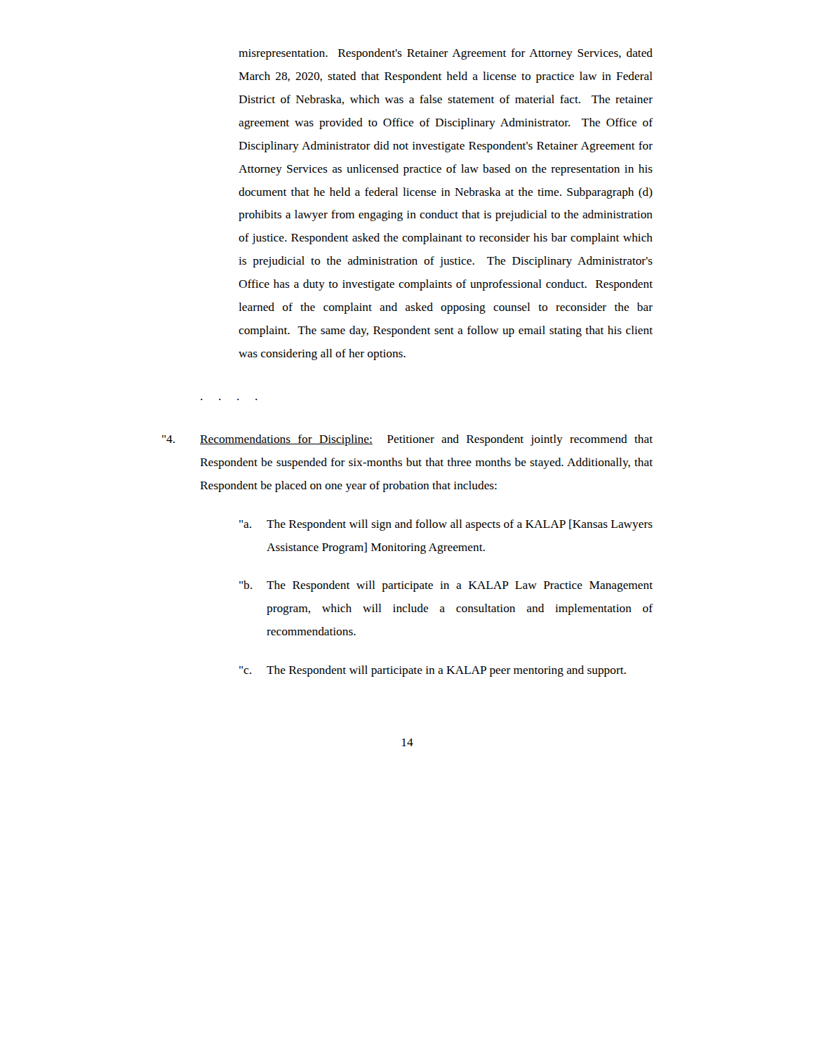misrepresentation. Respondent's Retainer Agreement for Attorney Services, dated March 28, 2020, stated that Respondent held a license to practice law in Federal District of Nebraska, which was a false statement of material fact. The retainer agreement was provided to Office of Disciplinary Administrator. The Office of Disciplinary Administrator did not investigate Respondent's Retainer Agreement for Attorney Services as unlicensed practice of law based on the representation in his document that he held a federal license in Nebraska at the time. Subparagraph (d) prohibits a lawyer from engaging in conduct that is prejudicial to the administration of justice. Respondent asked the complainant to reconsider his bar complaint which is prejudicial to the administration of justice. The Disciplinary Administrator's Office has a duty to investigate complaints of unprofessional conduct. Respondent learned of the complaint and asked opposing counsel to reconsider the bar complaint. The same day, Respondent sent a follow up email stating that his client was considering all of her options.
. . . .
"4. Recommendations for Discipline: Petitioner and Respondent jointly recommend that Respondent be suspended for six-months but that three months be stayed. Additionally, that Respondent be placed on one year of probation that includes:
"a. The Respondent will sign and follow all aspects of a KALAP [Kansas Lawyers Assistance Program] Monitoring Agreement.
"b. The Respondent will participate in a KALAP Law Practice Management program, which will include a consultation and implementation of recommendations.
"c. The Respondent will participate in a KALAP peer mentoring and support.
14